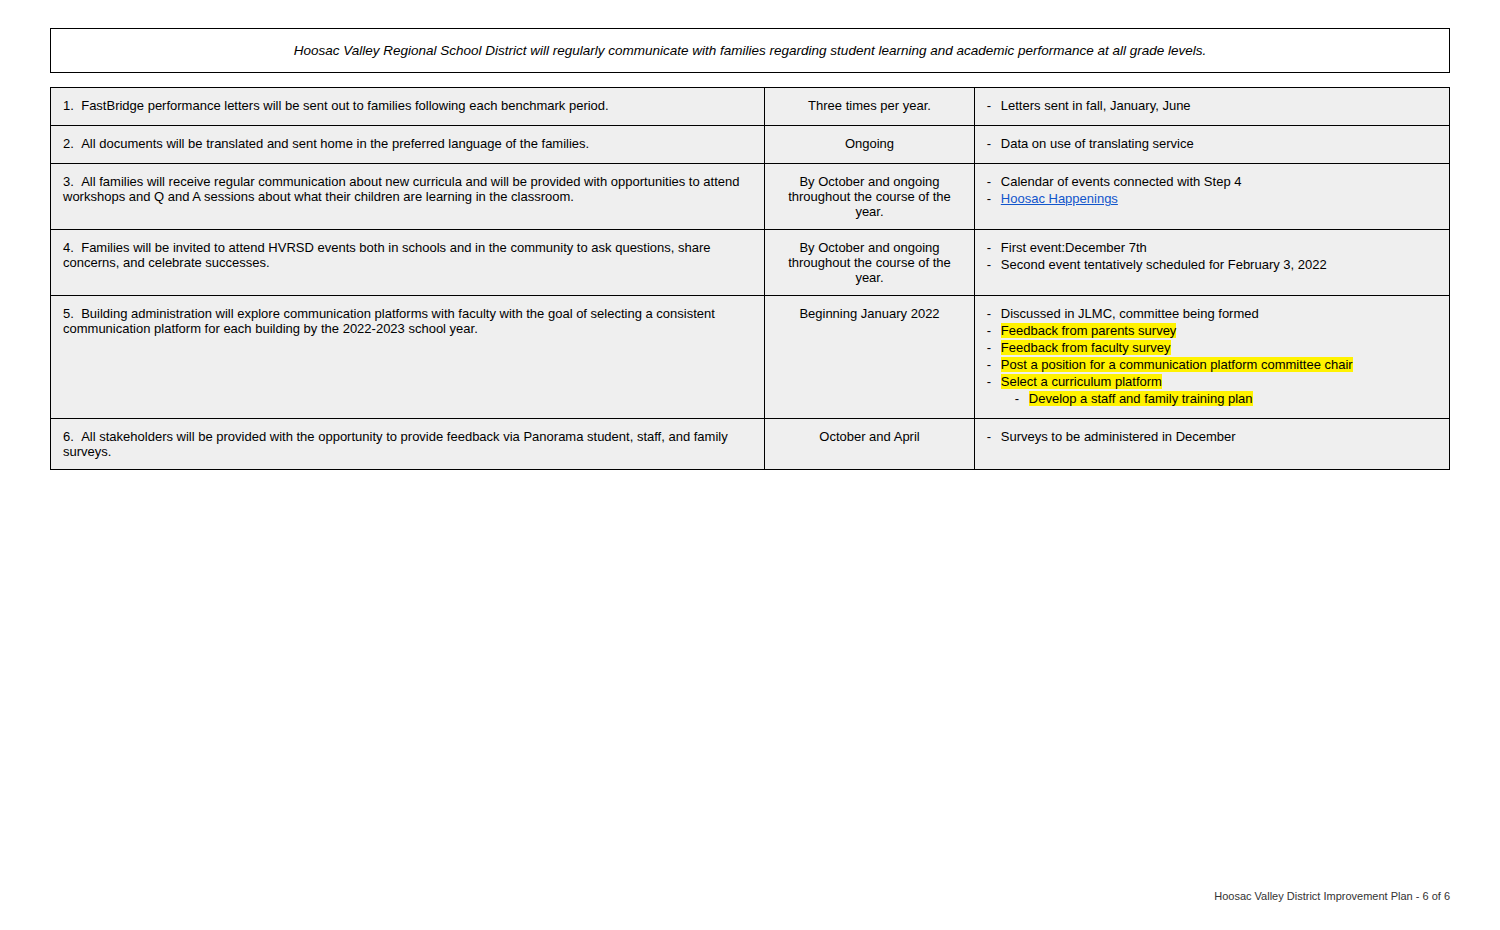Hoosac Valley Regional School District will regularly communicate with families regarding student learning and academic performance at all grade levels.
| 1. FastBridge performance letters will be sent out to families following each benchmark period. | Three times per year. | Letters sent in fall, January, June |
| 2. All documents will be translated and sent home in the preferred language of the families. | Ongoing | Data on use of translating service |
| 3. All families will receive regular communication about new curricula and will be provided with opportunities to attend workshops and Q and A sessions about what their children are learning in the classroom. | By October and ongoing throughout the course of the year. | Calendar of events connected with Step 4 Hoosac Happenings |
| 4. Families will be invited to attend HVRSD events both in schools and in the community to ask questions, share concerns, and celebrate successes. | By October and ongoing throughout the course of the year. | First event:December 7th Second event tentatively scheduled for February 3, 2022 |
| 5. Building administration will explore communication platforms with faculty with the goal of selecting a consistent communication platform for each building by the 2022-2023 school year. | Beginning January 2022 | Discussed in JLMC, committee being formed Feedback from parents survey Feedback from faculty survey Post a position for a communication platform committee chair Select a curriculum platform Develop a staff and family training plan |
| 6. All stakeholders will be provided with the opportunity to provide feedback via Panorama student, staff, and family surveys. | October and April | Surveys to be administered in December |
Hoosac Valley District Improvement Plan - 6 of 6